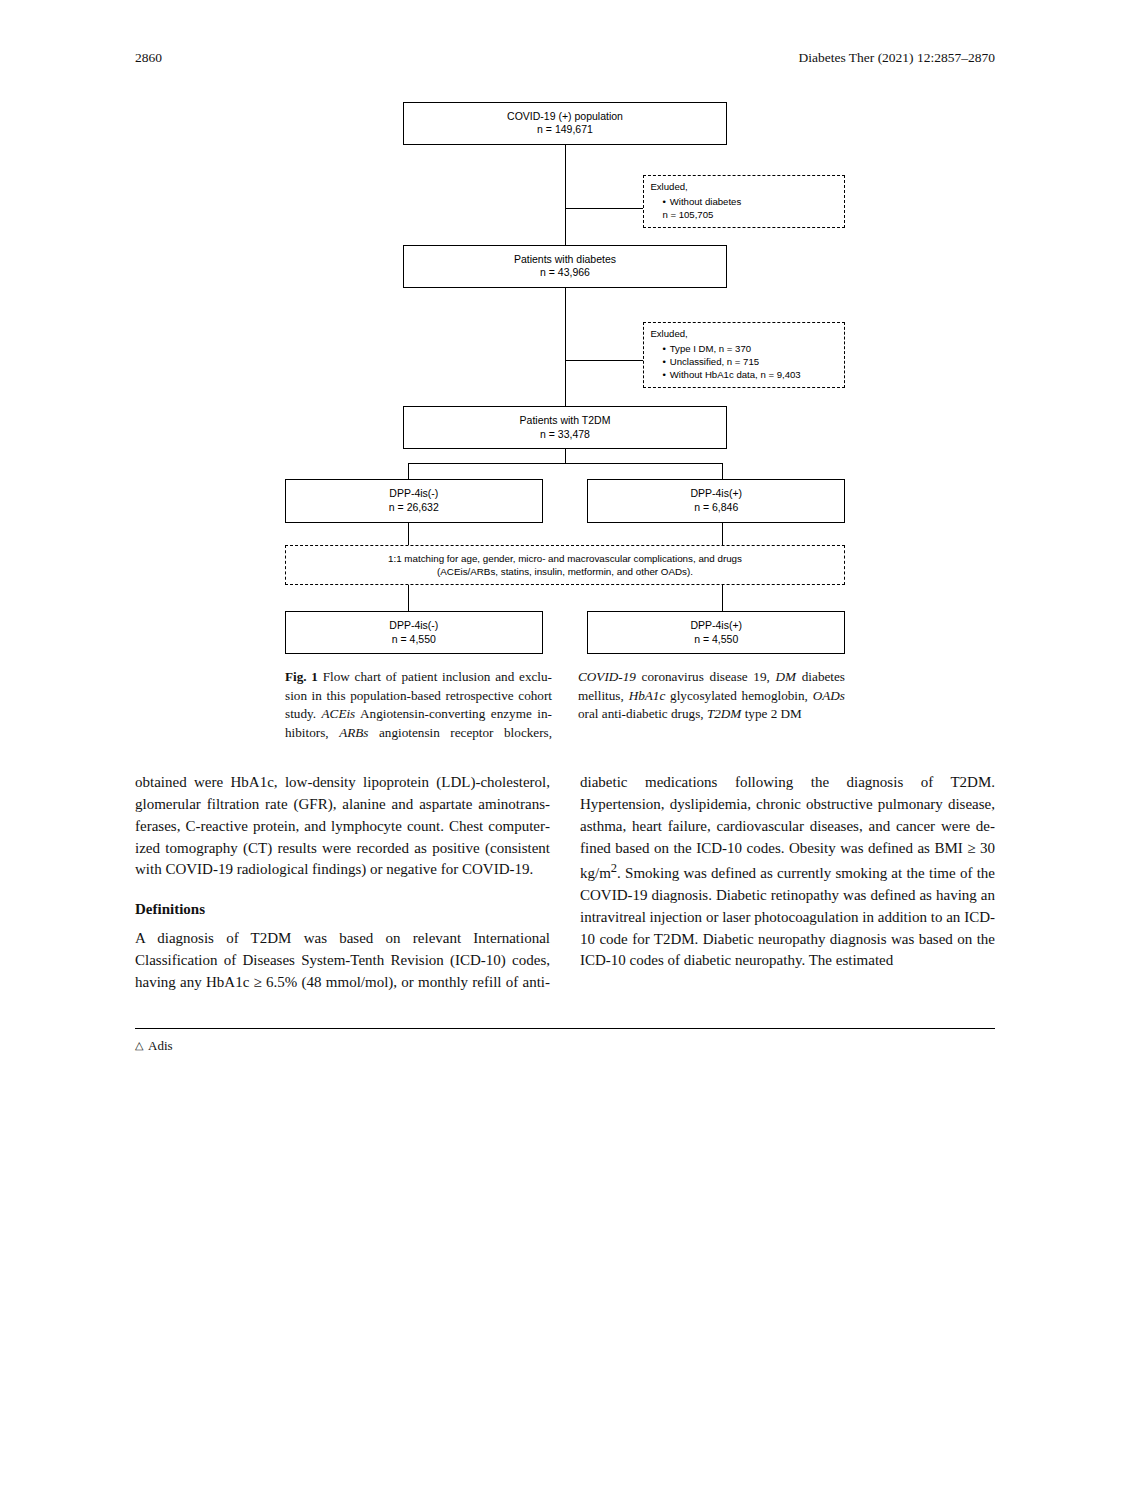2860 Diabetes Ther (2021) 12:2857–2870
COVID-19 (+) population
n = 149,671
Exluded,
Without diabetes
n = 105,705
Patients with diabetes
n = 43,966
Exluded,
Type I DM, n = 370
Unclassified, n = 715
Without HbA1c data, n = 9,403
Patients with T2DM
n = 33,478
DPP-4is(-)
n = 26,632
DPP-4is(+)
n = 6,846
1:1 matching for age, gender, micro- and macrovascular complications, and drugs
(ACEis/ARBs, statins, insulin, metformin, and other OADs).
DPP-4is(-)
n = 4,550
DPP-4is(+)
n = 4,550
Fig. 1 Flow chart of patient inclusion and exclusion in this population-based retrospective cohort study. ACEis Angiotensin-converting enzyme inhibitors, ARBs angiotensin receptor blockers, COVID-19 coronavirus disease 19, DM diabetes mellitus, HbA1c glycosylated hemoglobin, OADs oral anti-diabetic drugs, T2DM type 2 DM
obtained were HbA1c, low-density lipoprotein (LDL)-cholesterol, glomerular filtration rate (GFR), alanine and aspartate aminotransferases, C-reactive protein, and lymphocyte count. Chest computerized tomography (CT) results were recorded as positive (consistent with COVID-19 radiological findings) or negative for COVID-19.
Definitions
A diagnosis of T2DM was based on relevant International Classification of Diseases System-Tenth Revision (ICD-10) codes, having any HbA1c ≥ 6.5% (48 mmol/mol), or monthly refill of anti-diabetic medications following the diagnosis of T2DM. Hypertension, dyslipidemia, chronic obstructive pulmonary disease, asthma, heart failure, cardiovascular diseases, and cancer were defined based on the ICD-10 codes. Obesity was defined as BMI ≥ 30 kg/m2. Smoking was defined as currently smoking at the time of the COVID-19 diagnosis. Diabetic retinopathy was defined as having an intravitreal injection or laser photocoagulation in addition to an ICD-10 code for T2DM. Diabetic neuropathy diagnosis was based on the ICD-10 codes of diabetic neuropathy. The estimated
Adis